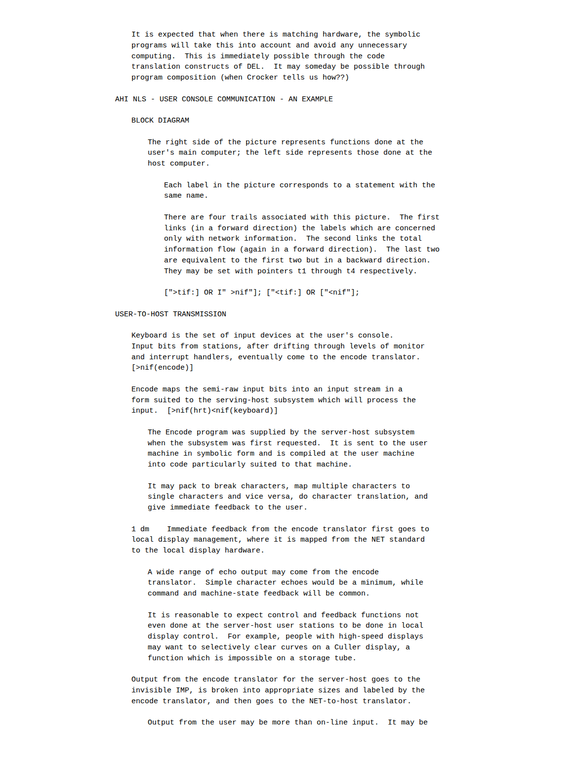It is expected that when there is matching hardware, the symbolic programs will take this into account and avoid any unnecessary computing. This is immediately possible through the code translation constructs of DEL. It may someday be possible through program composition (when Crocker tells us how??)
AHI NLS - USER CONSOLE COMMUNICATION - AN EXAMPLE
BLOCK DIAGRAM
The right side of the picture represents functions done at the user's main computer; the left side represents those done at the host computer.
Each label in the picture corresponds to a statement with the same name.
There are four trails associated with this picture. The first links (in a forward direction) the labels which are concerned only with network information. The second links the total information flow (again in a forward direction). The last two are equivalent to the first two but in a backward direction. They may be set with pointers t1 through t4 respectively.
[">tif:] OR I" >nif"]; ["<tif:] OR ["<nif"];
USER-TO-HOST TRANSMISSION
Keyboard is the set of input devices at the user's console. Input bits from stations, after drifting through levels of monitor and interrupt handlers, eventually come to the encode translator. [>nif(encode)]
Encode maps the semi-raw input bits into an input stream in a form suited to the serving-host subsystem which will process the input. [>nif(hrt)<nif(keyboard)]
The Encode program was supplied by the server-host subsystem when the subsystem was first requested. It is sent to the user machine in symbolic form and is compiled at the user machine into code particularly suited to that machine.
It may pack to break characters, map multiple characters to single characters and vice versa, do character translation, and give immediate feedback to the user.
1 dm Immediate feedback from the encode translator first goes to local display management, where it is mapped from the NET standard to the local display hardware.
A wide range of echo output may come from the encode translator. Simple character echoes would be a minimum, while command and machine-state feedback will be common.
It is reasonable to expect control and feedback functions not even done at the server-host user stations to be done in local display control. For example, people with high-speed displays may want to selectively clear curves on a Culler display, a function which is impossible on a storage tube.
Output from the encode translator for the server-host goes to the invisible IMP, is broken into appropriate sizes and labeled by the encode translator, and then goes to the NET-to-host translator.
Output from the user may be more than on-line input. It may be